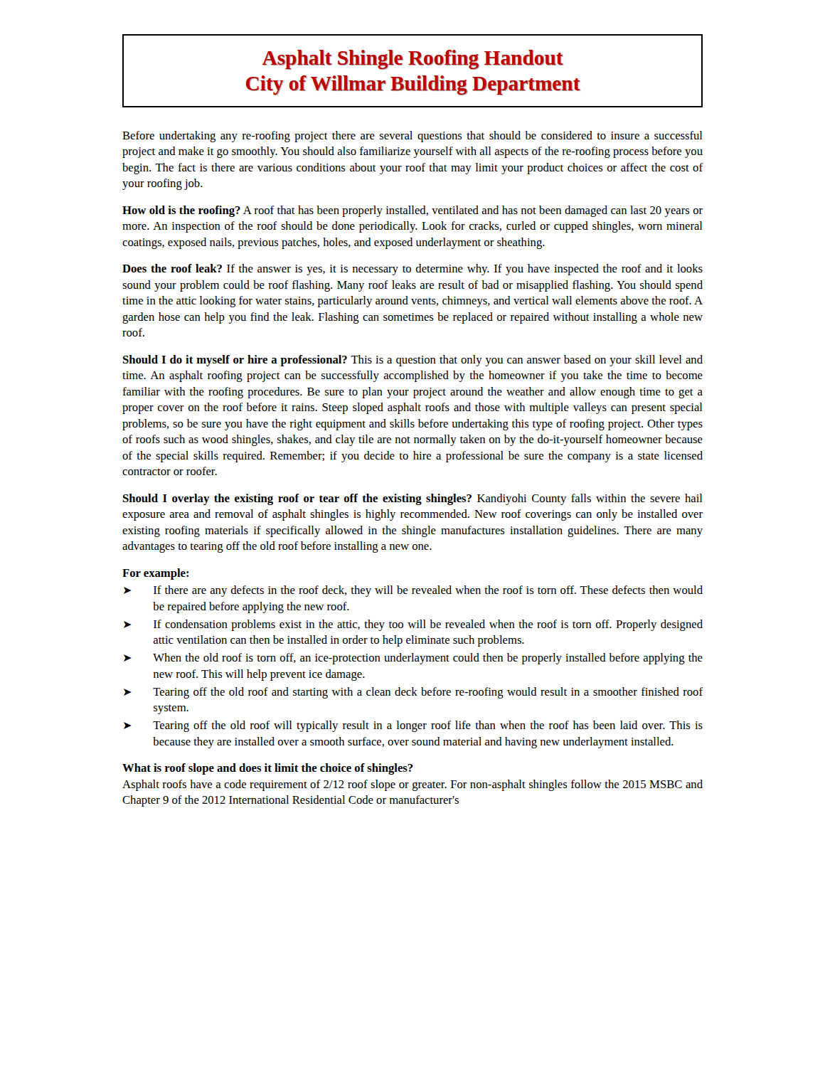Asphalt Shingle Roofing Handout
City of Willmar Building Department
Before undertaking any re-roofing project there are several questions that should be considered to insure a successful project and make it go smoothly. You should also familiarize yourself with all aspects of the re-roofing process before you begin. The fact is there are various conditions about your roof that may limit your product choices or affect the cost of your roofing job.
How old is the roofing? A roof that has been properly installed, ventilated and has not been damaged can last 20 years or more. An inspection of the roof should be done periodically. Look for cracks, curled or cupped shingles, worn mineral coatings, exposed nails, previous patches, holes, and exposed underlayment or sheathing.
Does the roof leak? If the answer is yes, it is necessary to determine why. If you have inspected the roof and it looks sound your problem could be roof flashing. Many roof leaks are result of bad or misapplied flashing. You should spend time in the attic looking for water stains, particularly around vents, chimneys, and vertical wall elements above the roof. A garden hose can help you find the leak. Flashing can sometimes be replaced or repaired without installing a whole new roof.
Should I do it myself or hire a professional? This is a question that only you can answer based on your skill level and time. An asphalt roofing project can be successfully accomplished by the homeowner if you take the time to become familiar with the roofing procedures. Be sure to plan your project around the weather and allow enough time to get a proper cover on the roof before it rains. Steep sloped asphalt roofs and those with multiple valleys can present special problems, so be sure you have the right equipment and skills before undertaking this type of roofing project. Other types of roofs such as wood shingles, shakes, and clay tile are not normally taken on by the do-it-yourself homeowner because of the special skills required. Remember; if you decide to hire a professional be sure the company is a state licensed contractor or roofer.
Should I overlay the existing roof or tear off the existing shingles? Kandiyohi County falls within the severe hail exposure area and removal of asphalt shingles is highly recommended. New roof coverings can only be installed over existing roofing materials if specifically allowed in the shingle manufactures installation guidelines. There are many advantages to tearing off the old roof before installing a new one.
For example:
If there are any defects in the roof deck, they will be revealed when the roof is torn off. These defects then would be repaired before applying the new roof.
If condensation problems exist in the attic, they too will be revealed when the roof is torn off. Properly designed attic ventilation can then be installed in order to help eliminate such problems.
When the old roof is torn off, an ice-protection underlayment could then be properly installed before applying the new roof. This will help prevent ice damage.
Tearing off the old roof and starting with a clean deck before re-roofing would result in a smoother finished roof system.
Tearing off the old roof will typically result in a longer roof life than when the roof has been laid over. This is because they are installed over a smooth surface, over sound material and having new underlayment installed.
What is roof slope and does it limit the choice of shingles?
Asphalt roofs have a code requirement of 2/12 roof slope or greater. For non-asphalt shingles follow the 2015 MSBC and Chapter 9 of the 2012 International Residential Code or manufacturer's